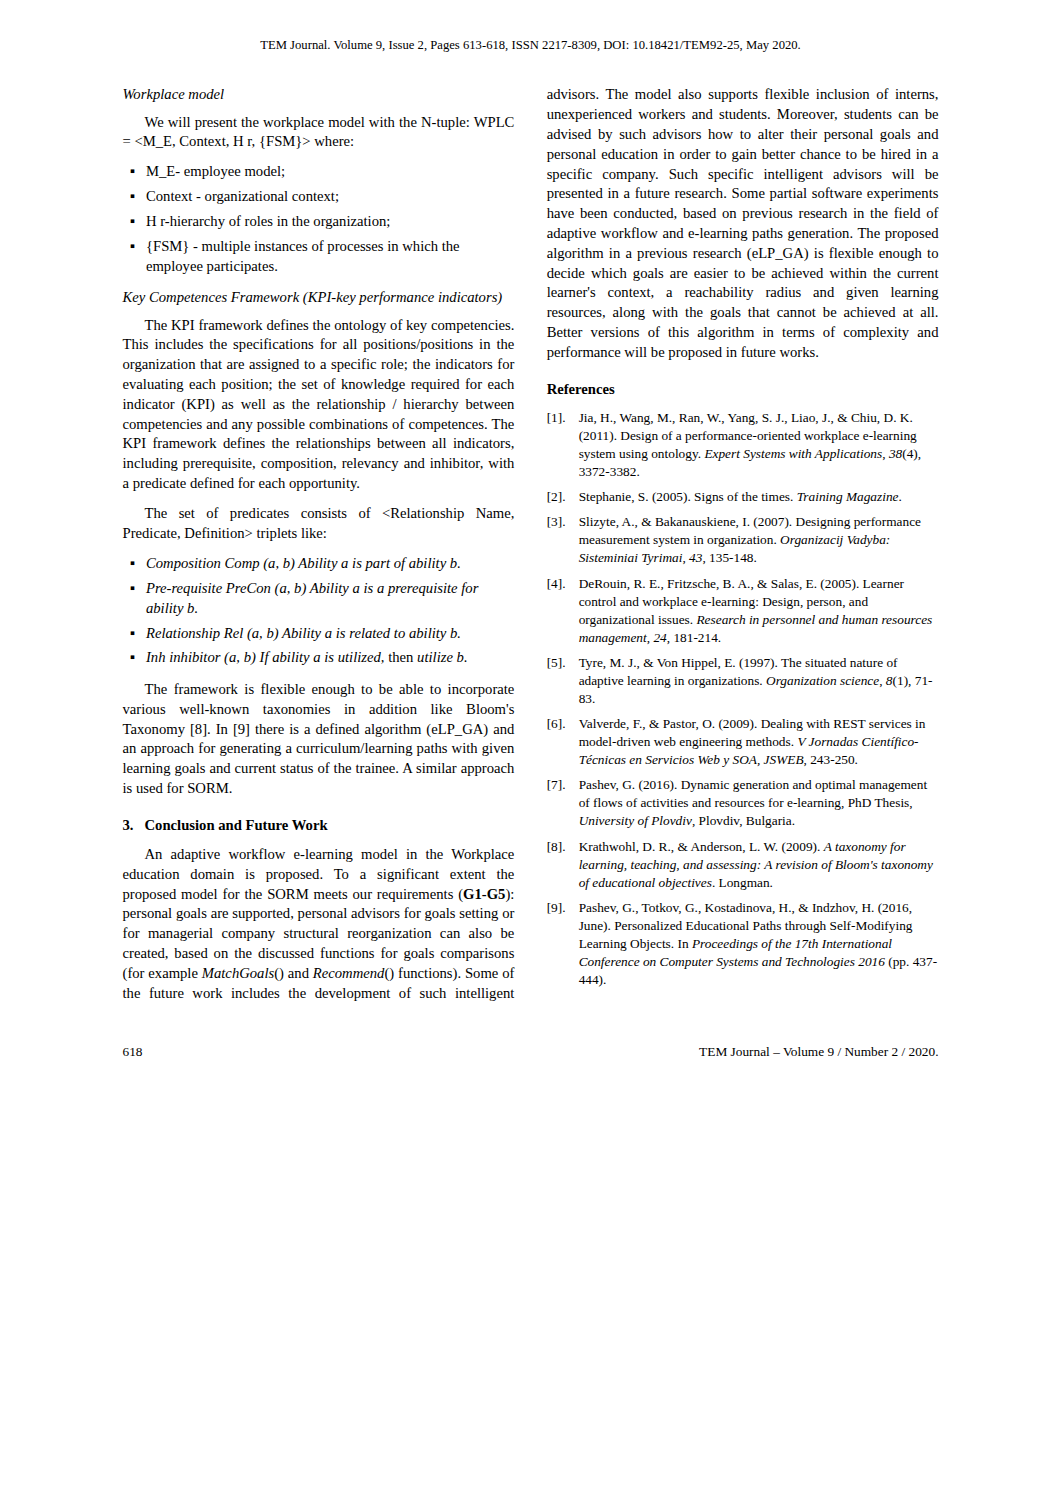TEM Journal. Volume 9, Issue 2, Pages 613-618, ISSN 2217-8309, DOI: 10.18421/TEM92-25, May 2020.
Workplace model
We will present the workplace model with the N-tuple: WPLC = <M_E, Context, H r, {FSM}> where:
M_E- employee model;
Context - organizational context;
H r-hierarchy of roles in the organization;
{FSM} - multiple instances of processes in which the employee participates.
Key Competences Framework (KPI-key performance indicators)
The KPI framework defines the ontology of key competencies. This includes the specifications for all positions/positions in the organization that are assigned to a specific role; the indicators for evaluating each position; the set of knowledge required for each indicator (KPI) as well as the relationship / hierarchy between competencies and any possible combinations of competences. The KPI framework defines the relationships between all indicators, including prerequisite, composition, relevancy and inhibitor, with a predicate defined for each opportunity.
The set of predicates consists of <Relationship Name, Predicate, Definition> triplets like:
Composition Comp (a, b) Ability a is part of ability b.
Pre-requisite PreCon (a, b) Ability a is a prerequisite for ability b.
Relationship Rel (a, b) Ability a is related to ability b.
Inh inhibitor (a, b) If ability a is utilized, then utilize b.
The framework is flexible enough to be able to incorporate various well-known taxonomies in addition like Bloom's Taxonomy [8]. In [9] there is a defined algorithm (eLP_GA) and an approach for generating a curriculum/learning paths with given learning goals and current status of the trainee. A similar approach is used for SORM.
3. Conclusion and Future Work
An adaptive workflow e-learning model in the Workplace education domain is proposed. To a significant extent the proposed model for the SORM meets our requirements (G1-G5): personal goals are supported, personal advisors for goals setting or for managerial company structural reorganization can also be created, based on the discussed functions for goals comparisons (for example MatchGoals() and Recommend() functions). Some of the future work includes the development of such intelligent advisors. The model also supports flexible inclusion of interns, unexperienced workers and students. Moreover, students can be advised by such advisors how to alter their personal goals and personal education in order to gain better chance to be hired in a specific company. Such specific intelligent advisors will be presented in a future research. Some partial software experiments have been conducted, based on previous research in the field of adaptive workflow and e-learning paths generation. The proposed algorithm in a previous research (eLP_GA) is flexible enough to decide which goals are easier to be achieved within the current learner's context, a reachability radius and given learning resources, along with the goals that cannot be achieved at all. Better versions of this algorithm in terms of complexity and performance will be proposed in future works.
References
Jia, H., Wang, M., Ran, W., Yang, S. J., Liao, J., & Chiu, D. K. (2011). Design of a performance-oriented workplace e-learning system using ontology. Expert Systems with Applications, 38(4), 3372-3382.
Stephanie, S. (2005). Signs of the times. Training Magazine.
Slizyte, A., & Bakanauskiene, I. (2007). Designing performance measurement system in organization. Organizacij Vadyba: Sisteminiai Tyrimai, 43, 135-148.
DeRouin, R. E., Fritzsche, B. A., & Salas, E. (2005). Learner control and workplace e-learning: Design, person, and organizational issues. Research in personnel and human resources management, 24, 181-214.
Tyre, M. J., & Von Hippel, E. (1997). The situated nature of adaptive learning in organizations. Organization science, 8(1), 71-83.
Valverde, F., & Pastor, O. (2009). Dealing with REST services in model-driven web engineering methods. V Jornadas Científico-Técnicas en Servicios Web y SOA, JSWEB, 243-250.
Pashev, G. (2016). Dynamic generation and optimal management of flows of activities and resources for e-learning, PhD Thesis, University of Plovdiv, Plovdiv, Bulgaria.
Krathwohl, D. R., & Anderson, L. W. (2009). A taxonomy for learning, teaching, and assessing: A revision of Bloom's taxonomy of educational objectives. Longman.
Pashev, G., Totkov, G., Kostadinova, H., & Indzhov, H. (2016, June). Personalized Educational Paths through Self-Modifying Learning Objects. In Proceedings of the 17th International Conference on Computer Systems and Technologies 2016 (pp. 437-444).
618
TEM Journal – Volume 9 / Number 2 / 2020.